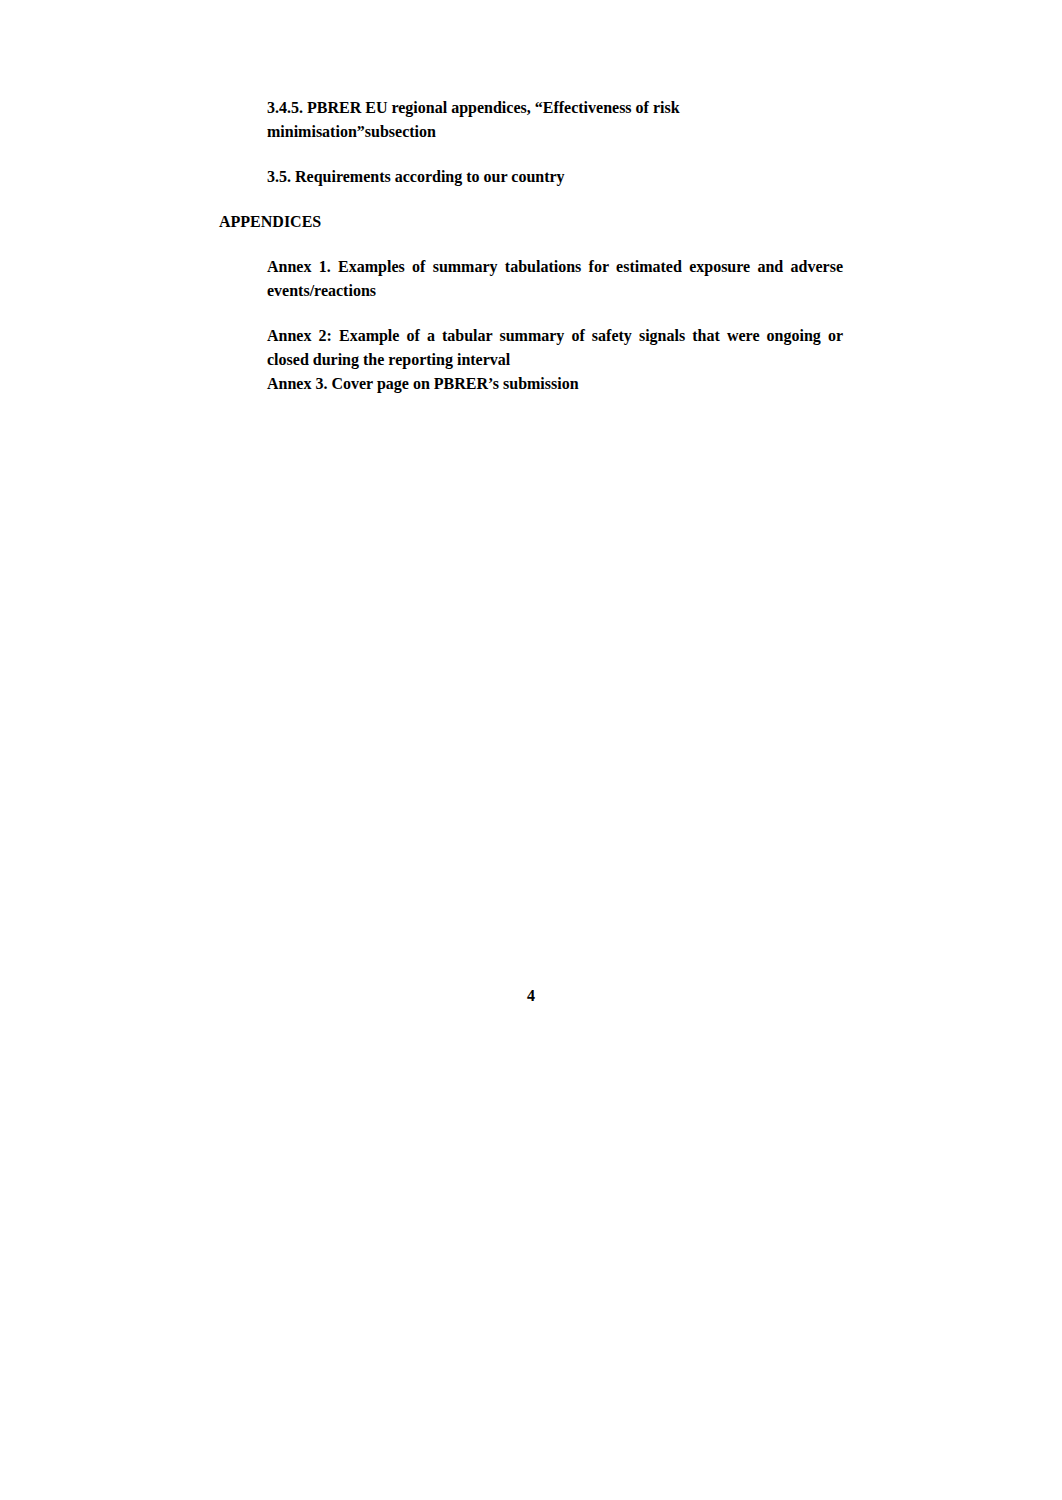3.4.5. PBRER EU regional appendices, “Effectiveness of risk minimisation”subsection
3.5. Requirements according to our country
APPENDICES
Annex 1. Examples of summary tabulations for estimated exposure and adverse events/reactions
Annex 2: Example of a tabular summary of safety signals that were ongoing or closed during the reporting interval
Annex 3. Cover page on PBRER’s submission
4